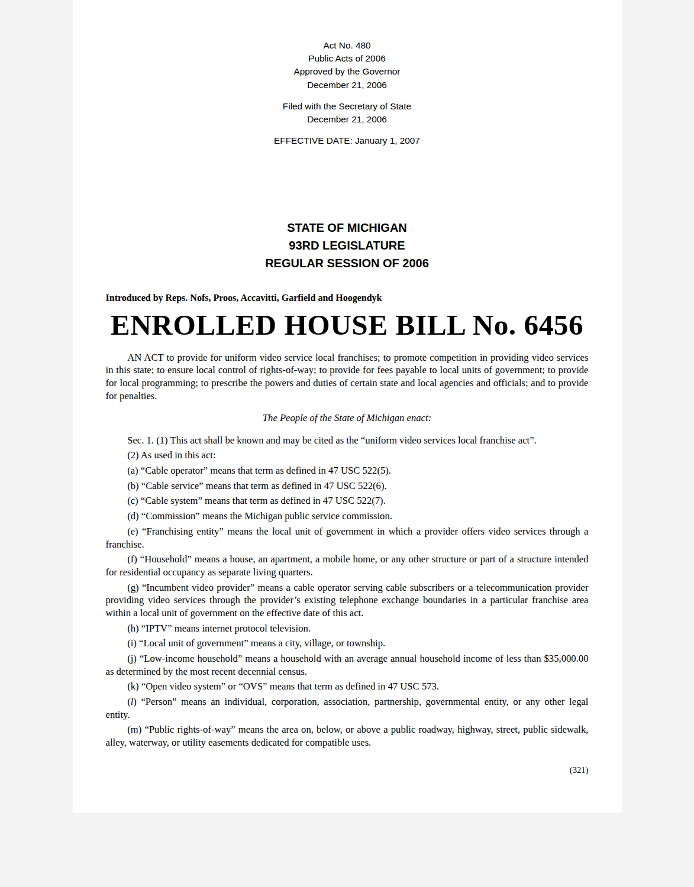Act No. 480
Public Acts of 2006
Approved by the Governor
December 21, 2006
Filed with the Secretary of State
December 21, 2006
EFFECTIVE DATE: January 1, 2007
STATE OF MICHIGAN
93RD LEGISLATURE
REGULAR SESSION OF 2006
Introduced by Reps. Nofs, Proos, Accavitti, Garfield and Hoogendyk
ENROLLED HOUSE BILL No. 6456
AN ACT to provide for uniform video service local franchises; to promote competition in providing video services in this state; to ensure local control of rights-of-way; to provide for fees payable to local units of government; to provide for local programming; to prescribe the powers and duties of certain state and local agencies and officials; and to provide for penalties.
The People of the State of Michigan enact:
Sec. 1. (1) This act shall be known and may be cited as the “uniform video services local franchise act”.
(2) As used in this act:
(a) “Cable operator” means that term as defined in 47 USC 522(5).
(b) “Cable service” means that term as defined in 47 USC 522(6).
(c) “Cable system” means that term as defined in 47 USC 522(7).
(d) “Commission” means the Michigan public service commission.
(e) “Franchising entity” means the local unit of government in which a provider offers video services through a franchise.
(f) “Household” means a house, an apartment, a mobile home, or any other structure or part of a structure intended for residential occupancy as separate living quarters.
(g) “Incumbent video provider” means a cable operator serving cable subscribers or a telecommunication provider providing video services through the provider’s existing telephone exchange boundaries in a particular franchise area within a local unit of government on the effective date of this act.
(h) “IPTV” means internet protocol television.
(i) “Local unit of government” means a city, village, or township.
(j) “Low-income household” means a household with an average annual household income of less than $35,000.00 as determined by the most recent decennial census.
(k) “Open video system” or “OVS” means that term as defined in 47 USC 573.
(l) “Person” means an individual, corporation, association, partnership, governmental entity, or any other legal entity.
(m) “Public rights-of-way” means the area on, below, or above a public roadway, highway, street, public sidewalk, alley, waterway, or utility easements dedicated for compatible uses.
(321)